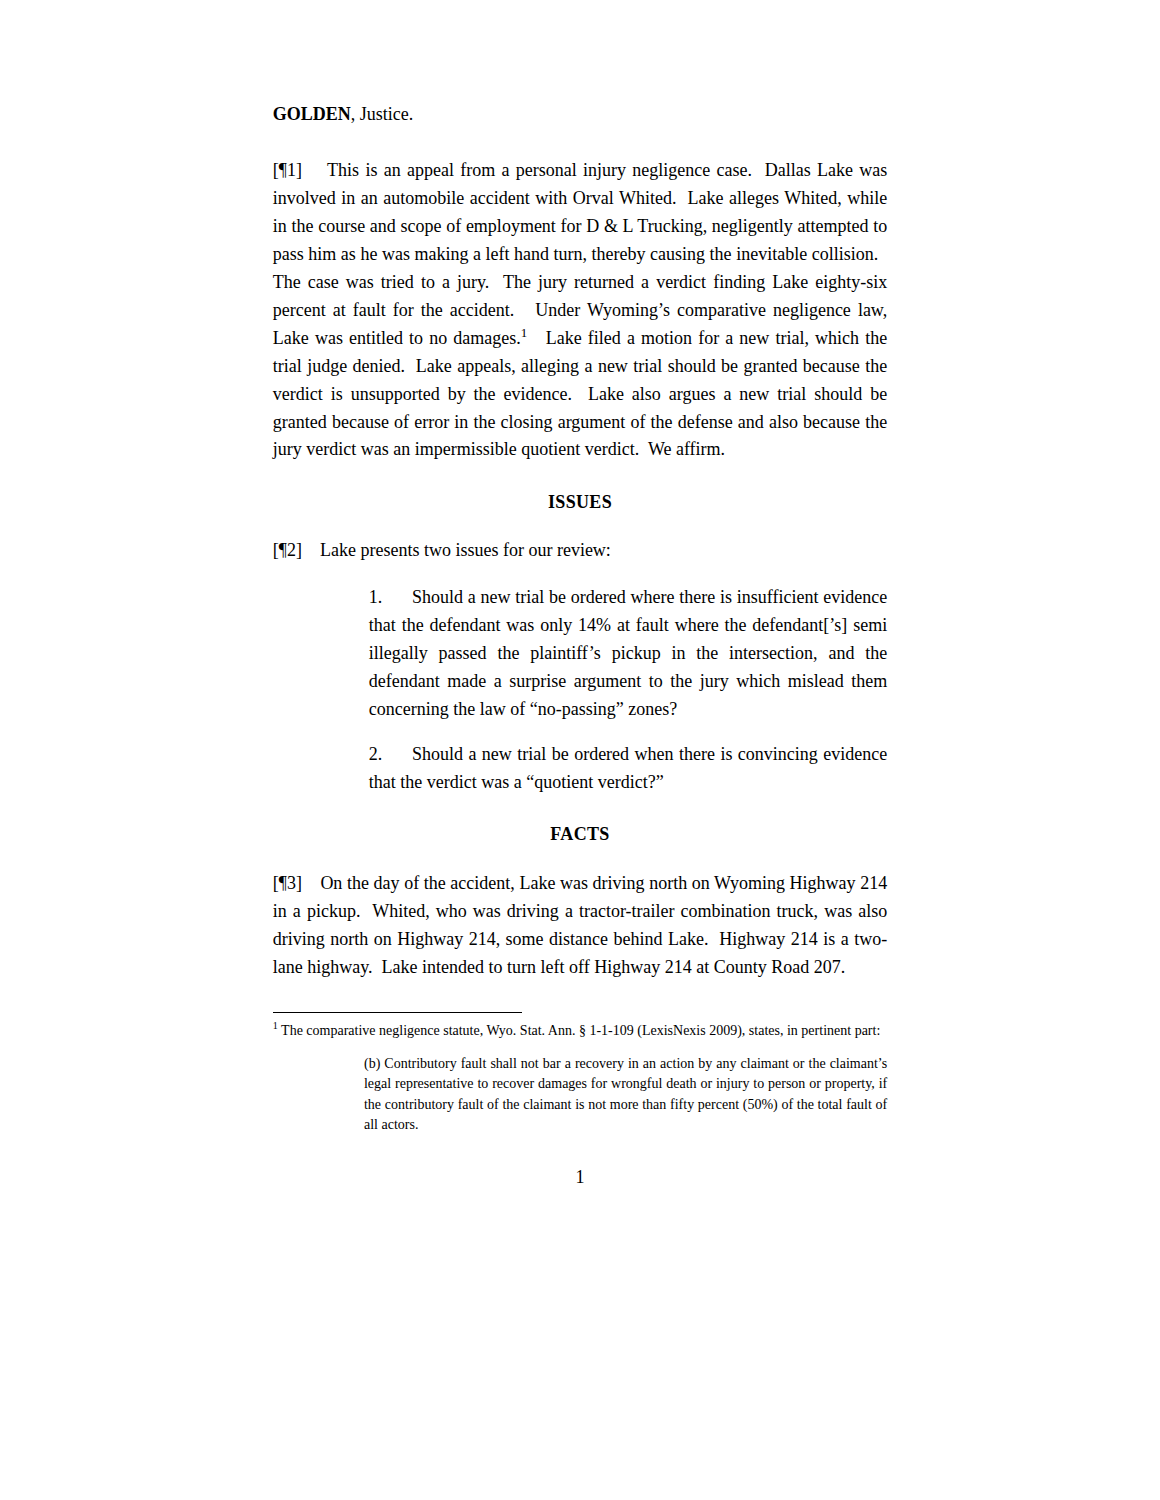GOLDEN, Justice.
[¶1] This is an appeal from a personal injury negligence case. Dallas Lake was involved in an automobile accident with Orval Whited. Lake alleges Whited, while in the course and scope of employment for D & L Trucking, negligently attempted to pass him as he was making a left hand turn, thereby causing the inevitable collision. The case was tried to a jury. The jury returned a verdict finding Lake eighty-six percent at fault for the accident. Under Wyoming’s comparative negligence law, Lake was entitled to no damages.1 Lake filed a motion for a new trial, which the trial judge denied. Lake appeals, alleging a new trial should be granted because the verdict is unsupported by the evidence. Lake also argues a new trial should be granted because of error in the closing argument of the defense and also because the jury verdict was an impermissible quotient verdict. We affirm.
ISSUES
[¶2] Lake presents two issues for our review:
1. Should a new trial be ordered where there is insufficient evidence that the defendant was only 14% at fault where the defendant[’s] semi illegally passed the plaintiff’s pickup in the intersection, and the defendant made a surprise argument to the jury which mislead them concerning the law of “no-passing” zones?
2. Should a new trial be ordered when there is convincing evidence that the verdict was a “quotient verdict?”
FACTS
[¶3] On the day of the accident, Lake was driving north on Wyoming Highway 214 in a pickup. Whited, who was driving a tractor-trailer combination truck, was also driving north on Highway 214, some distance behind Lake. Highway 214 is a two-lane highway. Lake intended to turn left off Highway 214 at County Road 207.
1 The comparative negligence statute, Wyo. Stat. Ann. § 1-1-109 (LexisNexis 2009), states, in pertinent part:
(b) Contributory fault shall not bar a recovery in an action by any claimant or the claimant’s legal representative to recover damages for wrongful death or injury to person or property, if the contributory fault of the claimant is not more than fifty percent (50%) of the total fault of all actors.
1